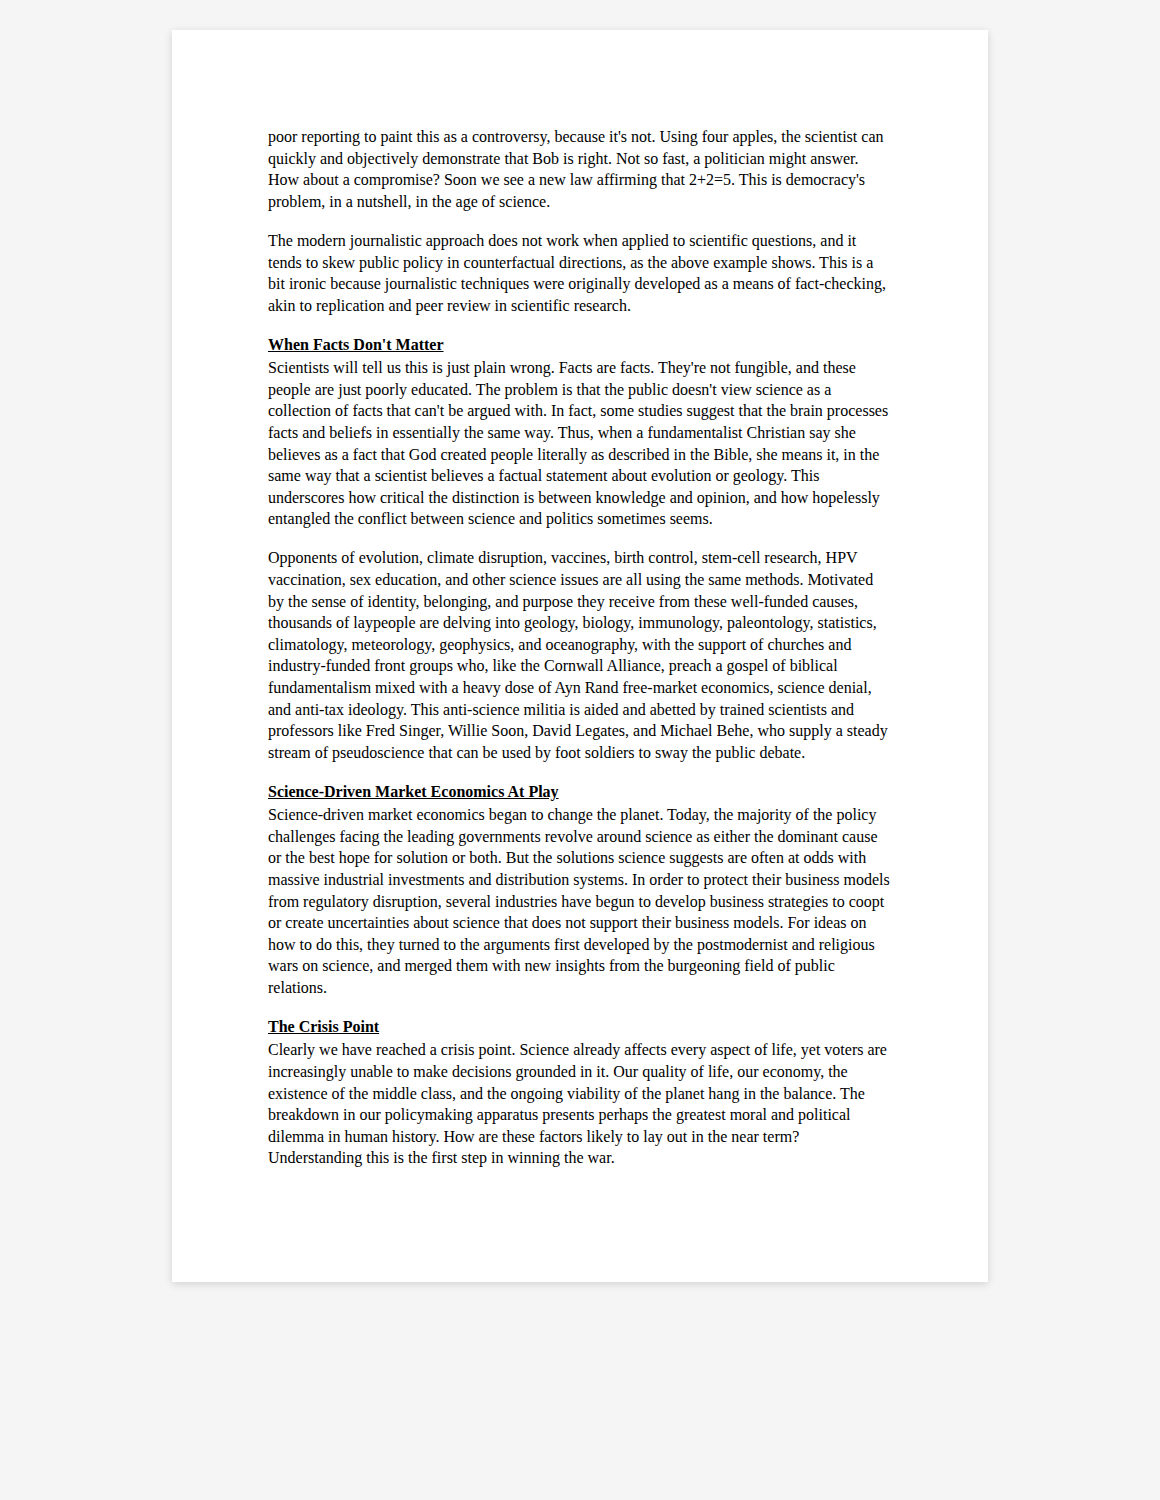poor reporting to paint this as a controversy, because it's not. Using four apples, the scientist can quickly and objectively demonstrate that Bob is right. Not so fast, a politician might answer. How about a compromise? Soon we see a new law affirming that 2+2=5. This is democracy's problem, in a nutshell, in the age of science.
The modern journalistic approach does not work when applied to scientific questions, and it tends to skew public policy in counterfactual directions, as the above example shows. This is a bit ironic because journalistic techniques were originally developed as a means of fact-checking, akin to replication and peer review in scientific research.
When Facts Don't Matter
Scientists will tell us this is just plain wrong. Facts are facts. They're not fungible, and these people are just poorly educated. The problem is that the public doesn't view science as a collection of facts that can't be argued with. In fact, some studies suggest that the brain processes facts and beliefs in essentially the same way. Thus, when a fundamentalist Christian say she believes as a fact that God created people literally as described in the Bible, she means it, in the same way that a scientist believes a factual statement about evolution or geology. This underscores how critical the distinction is between knowledge and opinion, and how hopelessly entangled the conflict between science and politics sometimes seems.
Opponents of evolution, climate disruption, vaccines, birth control, stem-cell research, HPV vaccination, sex education, and other science issues are all using the same methods. Motivated by the sense of identity, belonging, and purpose they receive from these well-funded causes, thousands of laypeople are delving into geology, biology, immunology, paleontology, statistics, climatology, meteorology, geophysics, and oceanography, with the support of churches and industry-funded front groups who, like the Cornwall Alliance, preach a gospel of biblical fundamentalism mixed with a heavy dose of Ayn Rand free-market economics, science denial, and anti-tax ideology. This anti-science militia is aided and abetted by trained scientists and professors like Fred Singer, Willie Soon, David Legates, and Michael Behe, who supply a steady stream of pseudoscience that can be used by foot soldiers to sway the public debate.
Science-Driven Market Economics At Play
Science-driven market economics began to change the planet. Today, the majority of the policy challenges facing the leading governments revolve around science as either the dominant cause or the best hope for solution or both. But the solutions science suggests are often at odds with massive industrial investments and distribution systems. In order to protect their business models from regulatory disruption, several industries have begun to develop business strategies to coopt or create uncertainties about science that does not support their business models. For ideas on how to do this, they turned to the arguments first developed by the postmodernist and religious wars on science, and merged them with new insights from the burgeoning field of public relations.
The Crisis Point
Clearly we have reached a crisis point. Science already affects every aspect of life, yet voters are increasingly unable to make decisions grounded in it. Our quality of life, our economy, the existence of the middle class, and the ongoing viability of the planet hang in the balance. The breakdown in our policymaking apparatus presents perhaps the greatest moral and political dilemma in human history. How are these factors likely to lay out in the near term? Understanding this is the first step in winning the war.